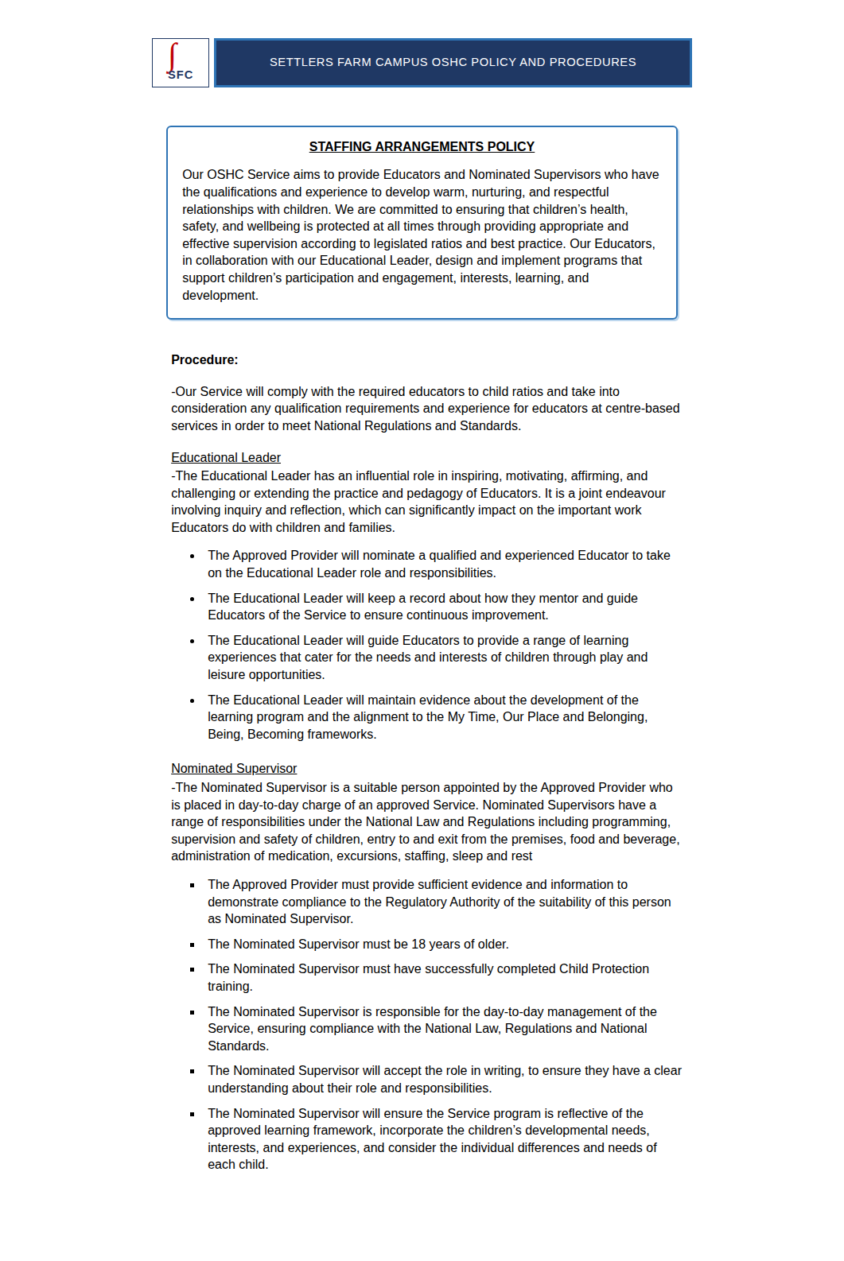∫
SFC
SETTLERS FARM CAMPUS OSHC POLICY AND PROCEDURES
STAFFING ARRANGEMENTS POLICY
Our OSHC Service aims to provide Educators and Nominated Supervisors who have the qualifications and experience to develop warm, nurturing, and respectful relationships with children. We are committed to ensuring that children’s health, safety, and wellbeing is protected at all times through providing appropriate and effective supervision according to legislated ratios and best practice. Our Educators, in collaboration with our Educational Leader, design and implement programs that support children’s participation and engagement, interests, learning, and development.
Procedure:
-Our Service will comply with the required educators to child ratios and take into consideration any qualification requirements and experience for educators at centre-based services in order to meet National Regulations and Standards.
Educational Leader
-The Educational Leader has an influential role in inspiring, motivating, affirming, and challenging or extending the practice and pedagogy of Educators. It is a joint endeavour involving inquiry and reflection, which can significantly impact on the important work Educators do with children and families.
The Approved Provider will nominate a qualified and experienced Educator to take on the Educational Leader role and responsibilities.
The Educational Leader will keep a record about how they mentor and guide Educators of the Service to ensure continuous improvement.
The Educational Leader will guide Educators to provide a range of learning experiences that cater for the needs and interests of children through play and leisure opportunities.
The Educational Leader will maintain evidence about the development of the learning program and the alignment to the My Time, Our Place and Belonging, Being, Becoming frameworks.
Nominated Supervisor
-The Nominated Supervisor is a suitable person appointed by the Approved Provider who is placed in day-to-day charge of an approved Service. Nominated Supervisors have a range of responsibilities under the National Law and Regulations including programming, supervision and safety of children, entry to and exit from the premises, food and beverage, administration of medication, excursions, staffing, sleep and rest
The Approved Provider must provide sufficient evidence and information to demonstrate compliance to the Regulatory Authority of the suitability of this person as Nominated Supervisor.
The Nominated Supervisor must be 18 years of older.
The Nominated Supervisor must have successfully completed Child Protection training.
The Nominated Supervisor is responsible for the day-to-day management of the Service, ensuring compliance with the National Law, Regulations and National Standards.
The Nominated Supervisor will accept the role in writing, to ensure they have a clear understanding about their role and responsibilities.
The Nominated Supervisor will ensure the Service program is reflective of the approved learning framework, incorporate the children’s developmental needs, interests, and experiences, and consider the individual differences and needs of each child.